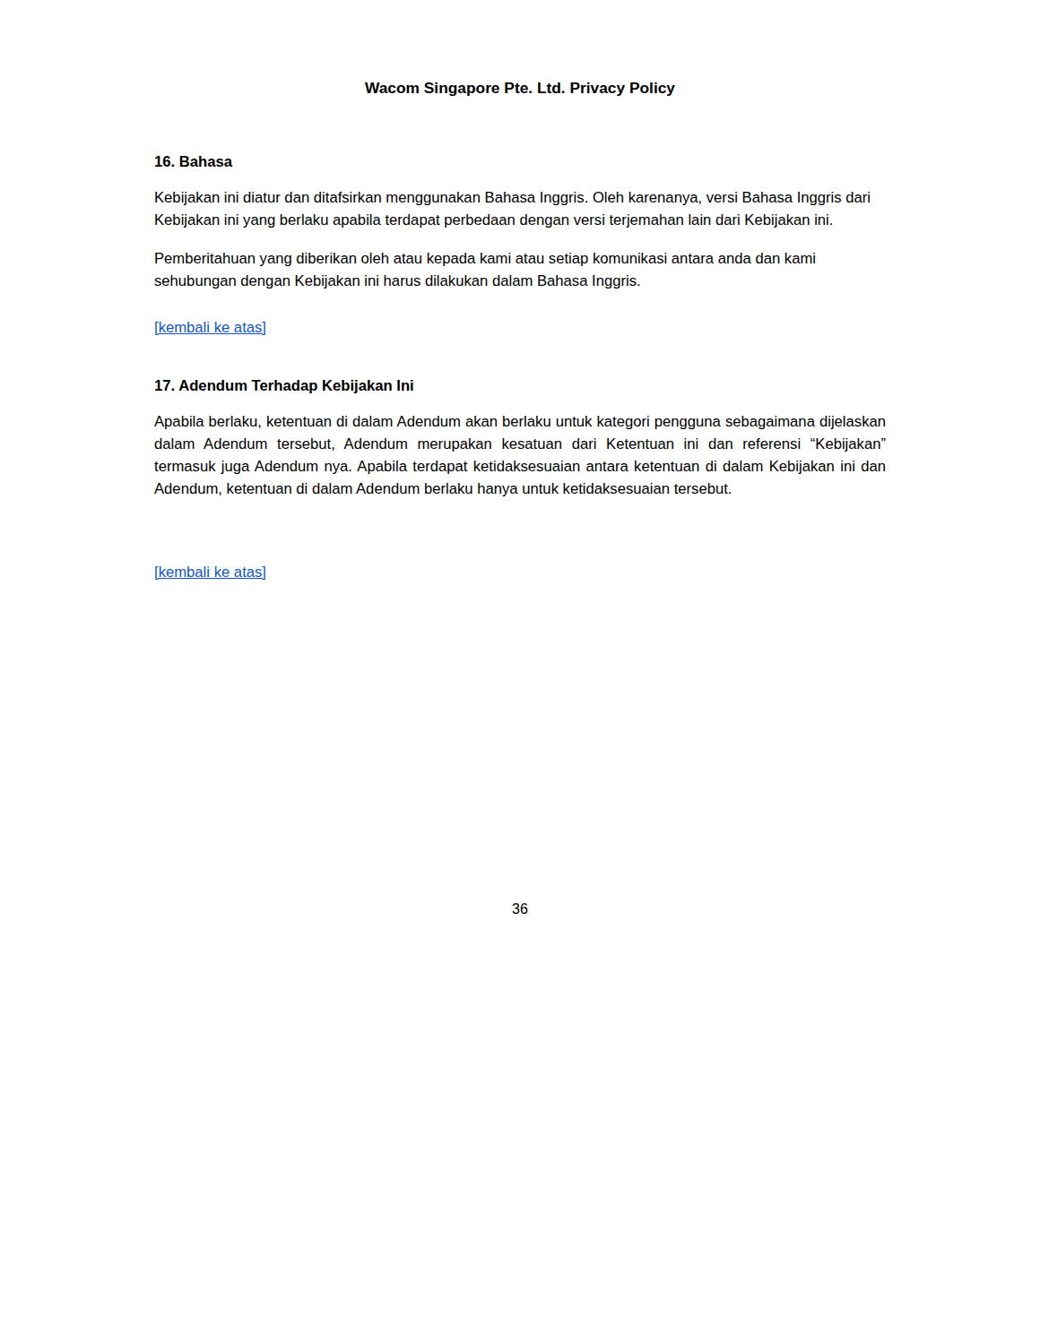Wacom Singapore Pte. Ltd. Privacy Policy
16. Bahasa
Kebijakan ini diatur dan ditafsirkan menggunakan Bahasa Inggris. Oleh karenanya, versi Bahasa Inggris dari Kebijakan ini yang berlaku apabila terdapat perbedaan dengan versi terjemahan lain dari Kebijakan ini.
Pemberitahuan yang diberikan oleh atau kepada kami atau setiap komunikasi antara anda dan kami sehubungan dengan Kebijakan ini harus dilakukan dalam Bahasa Inggris.
[kembali ke atas]
17. Adendum Terhadap Kebijakan Ini
Apabila berlaku, ketentuan di dalam Adendum akan berlaku untuk kategori pengguna sebagaimana dijelaskan dalam Adendum tersebut, Adendum merupakan kesatuan dari Ketentuan ini dan referensi “Kebijakan” termasuk juga Adendum nya. Apabila terdapat ketidaksesuaian antara ketentuan di dalam Kebijakan ini dan Adendum, ketentuan di dalam Adendum berlaku hanya untuk ketidaksesuaian tersebut.
[kembali ke atas]
36